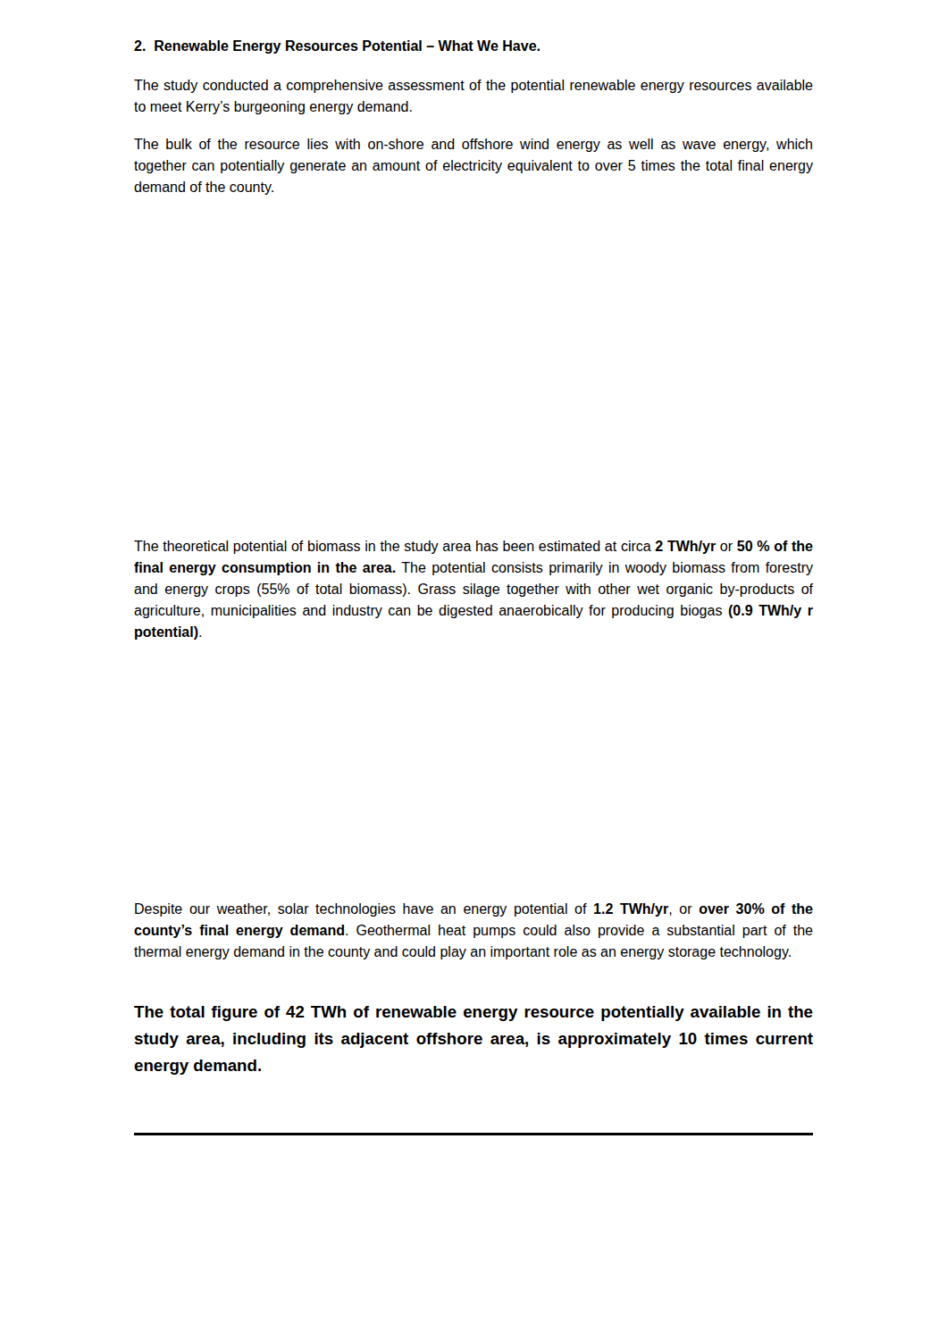2. Renewable Energy Resources Potential – What We Have.
The study conducted a comprehensive assessment of the potential renewable energy resources available to meet Kerry’s burgeoning energy demand.
The bulk of the resource lies with on-shore and offshore wind energy as well as wave energy, which together can potentially generate an amount of electricity equivalent to over 5 times the total final energy demand of the county.
The theoretical potential of biomass in the study area has been estimated at circa 2 TWh/yr or 50 % of the final energy consumption in the area. The potential consists primarily in woody biomass from forestry and energy crops (55% of total biomass). Grass silage together with other wet organic by-products of agriculture, municipalities and industry can be digested anaerobically for producing biogas (0.9 TWh/y r potential).
Despite our weather, solar technologies have an energy potential of 1.2 TWh/yr, or over 30% of the county’s final energy demand. Geothermal heat pumps could also provide a substantial part of the thermal energy demand in the county and could play an important role as an energy storage technology.
The total figure of 42 TWh of renewable energy resource potentially available in the study area, including its adjacent offshore area, is approximately 10 times current energy demand.